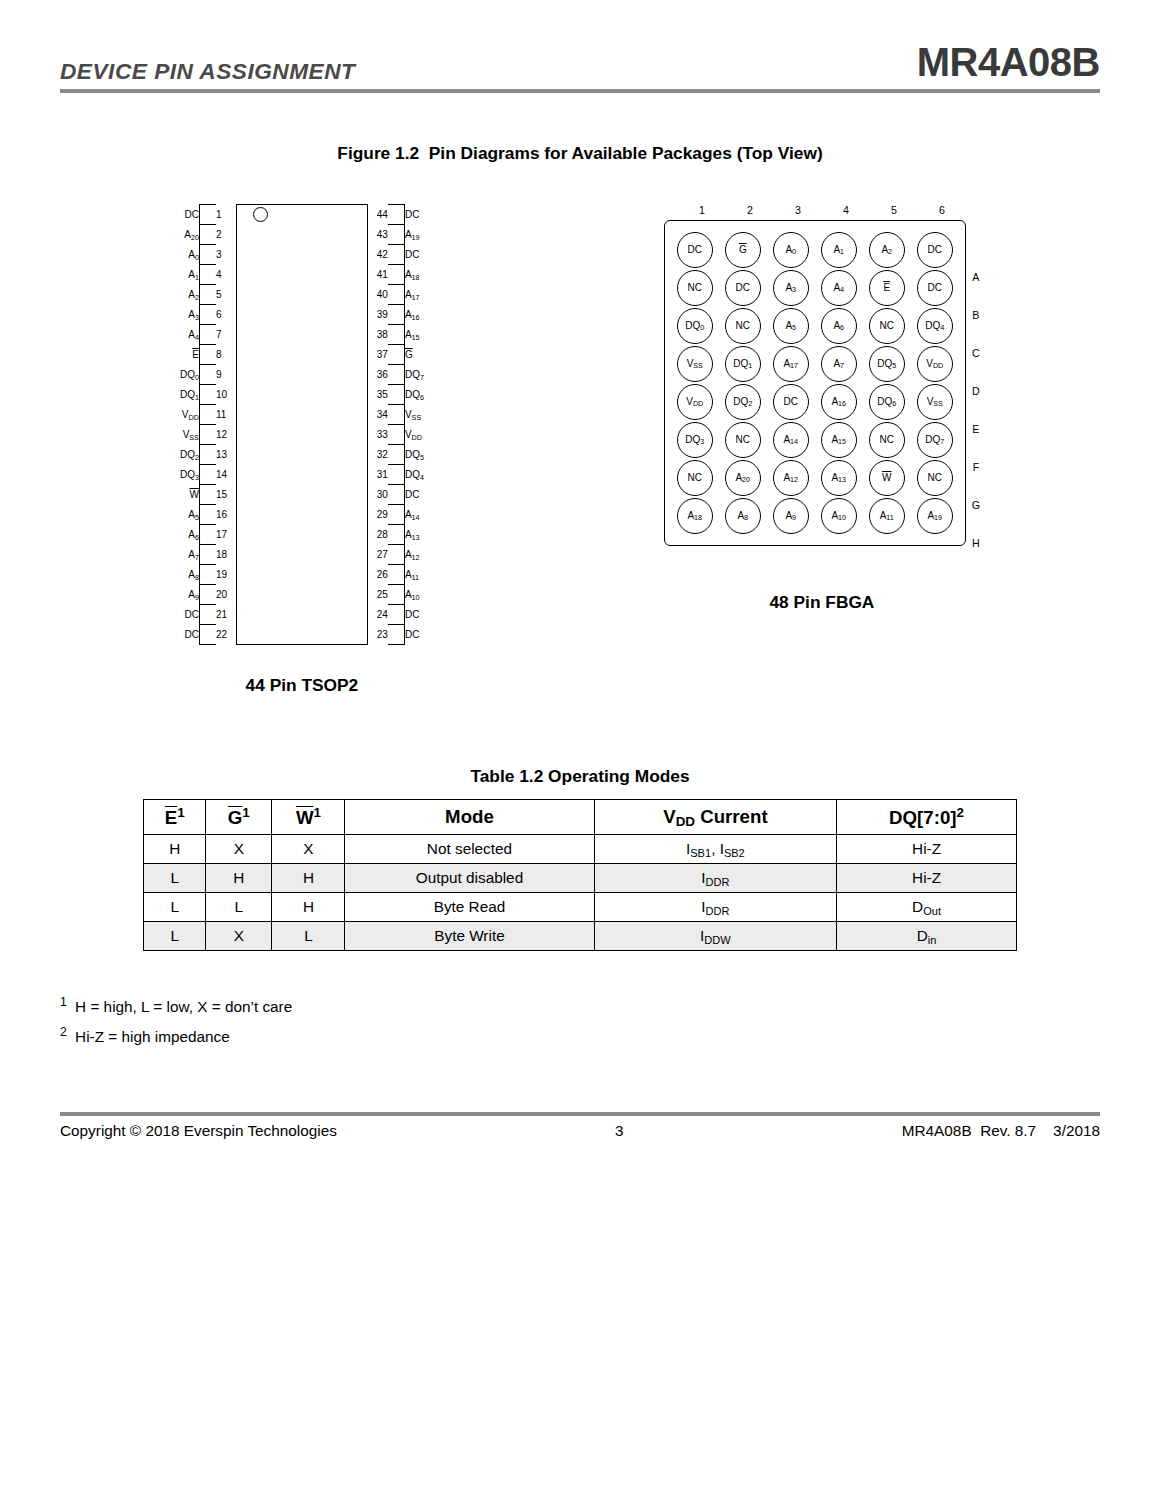DEVICE PIN ASSIGNMENT
MR4A08B
Figure 1.2 Pin Diagrams for Available Packages (Top View)
| DC | | 1 | | | | 44 | | DC |
| A 20 | | 2 | | | | 43 | | A 19 |
| A 0 | | 3 | | | | 42 | | DC |
| A 1 | | 4 | | | | 41 | | A 18 |
| A 2 | | 5 | | | | 40 | | A 17 |
| A 3 | | 6 | | | | 39 | | A 16 |
| A 4 | | 7 | | | | 38 | | A 15 |
| E | | 8 | | | | 37 | | G |
| DQ 0 | | 9 | | | | 36 | | DQ 7 |
| DQ 1 | | 10 | | | | 35 | | DQ 6 |
| V DD | | 11 | | | | 34 | | V SS |
| V SS | | 12 | | | | 33 | | V DD |
| DQ 2 | | 13 | | | | 32 | | DQ 5 |
| DQ 3 | | 14 | | | | 31 | | DQ 4 |
| W | | 15 | | | | 30 | | DC |
| A 5 | | 16 | | | | 29 | | A 14 |
| A 6 | | 17 | | | | 28 | | A 13 |
| A 7 | | 18 | | | | 27 | | A 12 |
| A 8 | | 19 | | | | 26 | | A 11 |
| A 9 | | 20 | | | | 25 | | A 10 |
| DC | | 21 | | | | 24 | | DC |
| DC | | 22 | | | | 23 | | DC |
44 Pin TSOP2
| 1 | 2 | 3 | 4 | 5 | 6 |
| DC | G | A 0 | A 1 | A 2 | DC |
| NC | DC | A 3 | A 4 | E | DC |
| DQ 0 | NC | A 5 | A 6 | NC | DQ 4 |
| V SS | DQ 1 | A 17 | A 7 | DQ 5 | V DD |
| V DD | DQ 2 | DC | A 16 | DQ 6 | V SS |
| DQ 3 | NC | A 14 | A 15 | NC | DQ 7 |
| NC | A 20 | A 12 | A 13 | W | NC |
| A 18 | A 8 | A 9 | A 10 | A 11 | A 19 |
| A |
| B |
| C |
| D |
| E |
| F |
| G |
| H |
48 Pin FBGA
Table 1.2 Operating Modes
| E 1 | G 1 | W 1 | Mode | V DD Current | DQ[7:0] 2 |
| --- | --- | --- | --- | --- | --- |
| H | X | X | Not selected | I SB1 , I SB2 | Hi-Z |
| L | H | H | Output disabled | I DDR | Hi-Z |
| L | L | H | Byte Read | I DDR | D Out |
| L | X | L | Byte Write | I DDW | D in |
1 H = high, L = low, X = don’t care
2 Hi-Z = high impedance
Copyright © 2018 Everspin Technologies
3
MR4A08B Rev. 8.7 3/2018